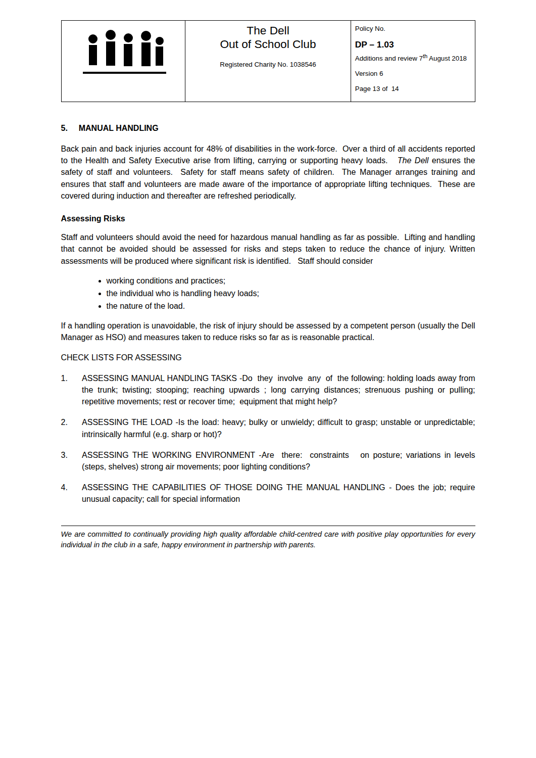| | The Dell Out of School Club Registered Charity No. 1038546 | Policy No. DP – 1.03 Additions and review 7 th August 2018 Version 6 Page 13 of 14 |
5. MANUAL HANDLING
Back pain and back injuries account for 48% of disabilities in the work-force. Over a third of all accidents reported to the Health and Safety Executive arise from lifting, carrying or supporting heavy loads. The Dell ensures the safety of staff and volunteers. Safety for staff means safety of children. The Manager arranges training and ensures that staff and volunteers are made aware of the importance of appropriate lifting techniques. These are covered during induction and thereafter are refreshed periodically.
Assessing Risks
Staff and volunteers should avoid the need for hazardous manual handling as far as possible. Lifting and handling that cannot be avoided should be assessed for risks and steps taken to reduce the chance of injury. Written assessments will be produced where significant risk is identified. Staff should consider
working conditions and practices;
the individual who is handling heavy loads;
the nature of the load.
If a handling operation is unavoidable, the risk of injury should be assessed by a competent person (usually the Dell Manager as HSO) and measures taken to reduce risks so far as is reasonable practical.
CHECK LISTS FOR ASSESSING
ASSESSING MANUAL HANDLING TASKS -Do they involve any of the following: holding loads away from the trunk; twisting; stooping; reaching upwards ; long carrying distances; strenuous pushing or pulling; repetitive movements; rest or recover time; equipment that might help?
ASSESSING THE LOAD -Is the load: heavy; bulky or unwieldy; difficult to grasp; unstable or unpredictable; intrinsically harmful (e.g. sharp or hot)?
ASSESSING THE WORKING ENVIRONMENT -Are there: constraints on posture; variations in levels (steps, shelves) strong air movements; poor lighting conditions?
ASSESSING THE CAPABILITIES OF THOSE DOING THE MANUAL HANDLING - Does the job; require unusual capacity; call for special information
We are committed to continually providing high quality affordable child-centred care with positive play opportunities for every individual in the club in a safe, happy environment in partnership with parents.